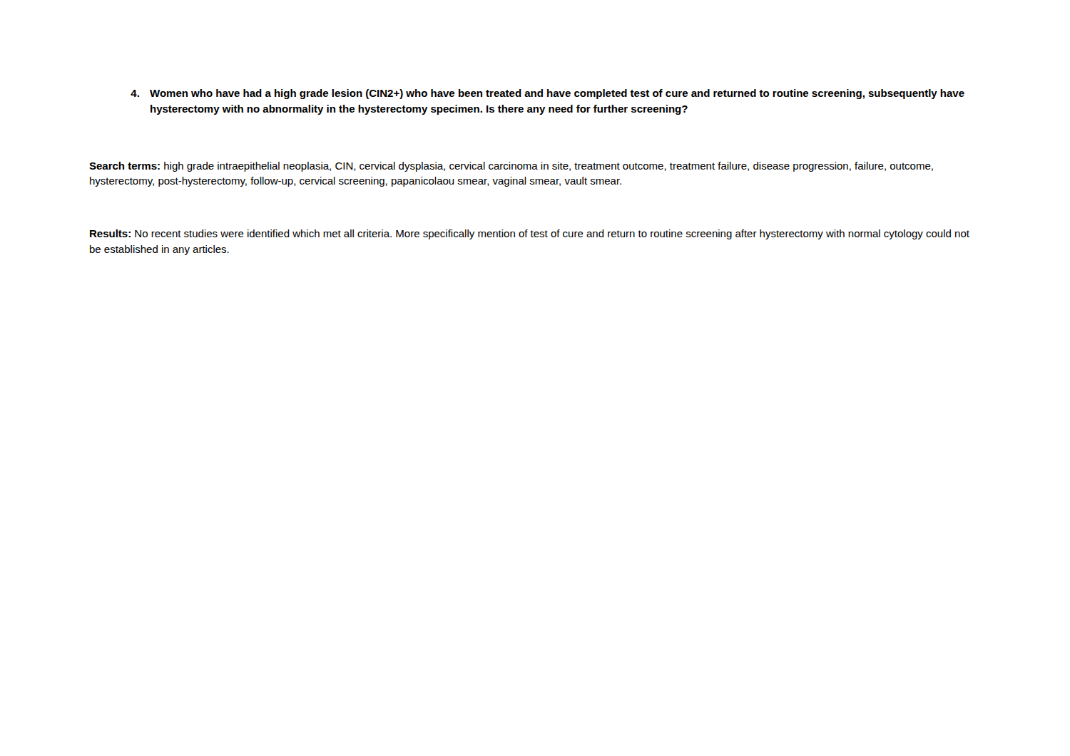Women who have had a high grade lesion (CIN2+) who have been treated and have completed test of cure and returned to routine screening, subsequently have hysterectomy with no abnormality in the hysterectomy specimen. Is there any need for further screening?
Search terms: high grade intraepithelial neoplasia, CIN, cervical dysplasia, cervical carcinoma in site, treatment outcome, treatment failure, disease progression, failure, outcome, hysterectomy, post-hysterectomy, follow-up, cervical screening, papanicolaou smear, vaginal smear, vault smear.
Results: No recent studies were identified which met all criteria. More specifically mention of test of cure and return to routine screening after hysterectomy with normal cytology could not be established in any articles.